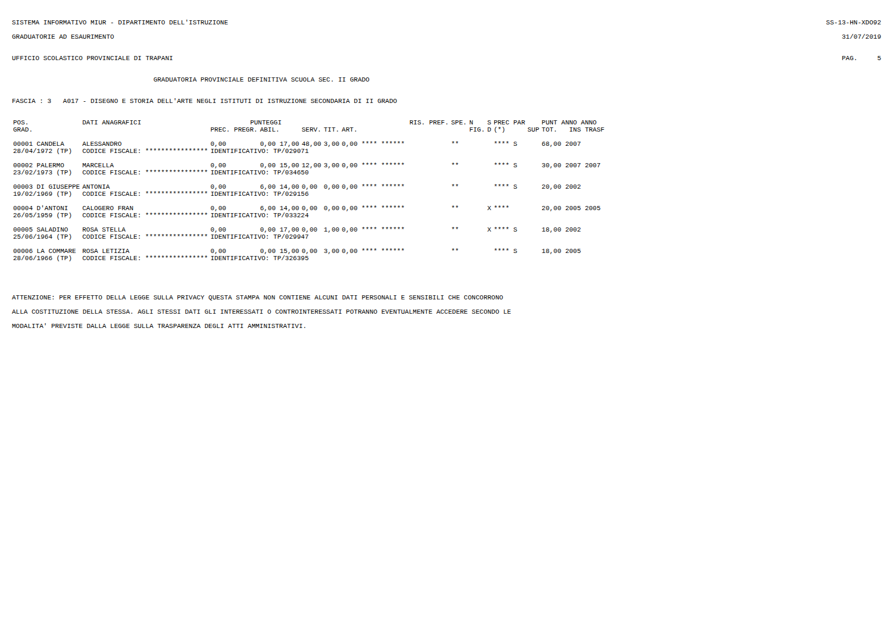SISTEMA INFORMATIVO MIUR - DIPARTIMENTO DELL'ISTRUZIONE SS-13-HN-XDO92
GRADUATORIE AD ESAURIMENTO 31/07/2019
UFFICIO SCOLASTICO PROVINCIALE DI TRAPANI PAG. 5
GRADUATORIA PROVINCIALE DEFINITIVA SCUOLA SEC. II GRADO
FASCIA : 3 A017 - DISEGNO E STORIA DELL'ARTE NEGLI ISTITUTI DI ISTRUZIONE SECONDARIA DI II GRADO
| POS. | DATI ANAGRAFICI | PUNTEGGI | | | | RIS. PREF. | SPE. | N | S | PREC PAR | | PUNT ANNO ANNO |
| GRAD. | | PREC. PREGR. | ABIL. | SERV. | TIT. | ART. | | | | FIG. | D | (*) | SUP | TOT. INS TRASF |
| 00001 CANDELA | ALESSANDRO | 0,00 | 0,00 17,00 | 48,00 | 3,00 | 0,00 **** ****** | | | ** | | | **** S | | 68,00 2007 |
| 28/04/1972 (TP) | CODICE FISCALE: **************** | IDENTIFICATIVO: TP/029071 |
| 00002 PALERMO | MARCELLA | 0,00 | 0,00 15,00 | 12,00 | 3,00 | 0,00 **** ****** | | | ** | | | **** S | | 30,00 2007 2007 |
| 23/02/1973 (TP) | CODICE FISCALE: **************** | IDENTIFICATIVO: TP/034650 |
| 00003 DI GIUSEPPE | ANTONIA | 0,00 | 6,00 14,00 | 0,00 | 0,00 | 0,00 **** ****** | | | ** | | | **** S | | 20,00 2002 |
| 19/02/1969 (TP) | CODICE FISCALE: **************** | IDENTIFICATIVO: TP/029156 |
| 00004 D'ANTONI | CALOGERO FRAN | 0,00 | 6,00 14,00 | 0,00 | 0,00 | 0,00 **** ****** | | | ** | | X | **** | | 20,00 2005 2005 |
| 26/05/1959 (TP) | CODICE FISCALE: **************** | IDENTIFICATIVO: TP/033224 |
| 00005 SALADINO | ROSA STELLA | 0,00 | 0,00 17,00 | 0,00 | 1,00 | 0,00 **** ****** | | | ** | | X | **** S | | 18,00 2002 |
| 25/06/1964 (TP) | CODICE FISCALE: **************** | IDENTIFICATIVO: TP/029947 |
| 00006 LA COMMARE | ROSA LETIZIA | 0,00 | 0,00 15,00 | 0,00 | 3,00 | 0,00 **** ****** | | | ** | | | **** S | | 18,00 2005 |
| 28/06/1966 (TP) | CODICE FISCALE: **************** | IDENTIFICATIVO: TP/326395 |
ATTENZIONE: PER EFFETTO DELLA LEGGE SULLA PRIVACY QUESTA STAMPA NON CONTIENE ALCUNI DATI PERSONALI E SENSIBILI CHE CONCORRONO ALLA COSTITUZIONE DELLA STESSA. AGLI STESSI DATI GLI INTERESSATI O CONTROINTERESSATI POTRANNO EVENTUALMENTE ACCEDERE SECONDO LE MODALITA' PREVISTE DALLA LEGGE SULLA TRASPARENZA DEGLI ATTI AMMINISTRATIVI.